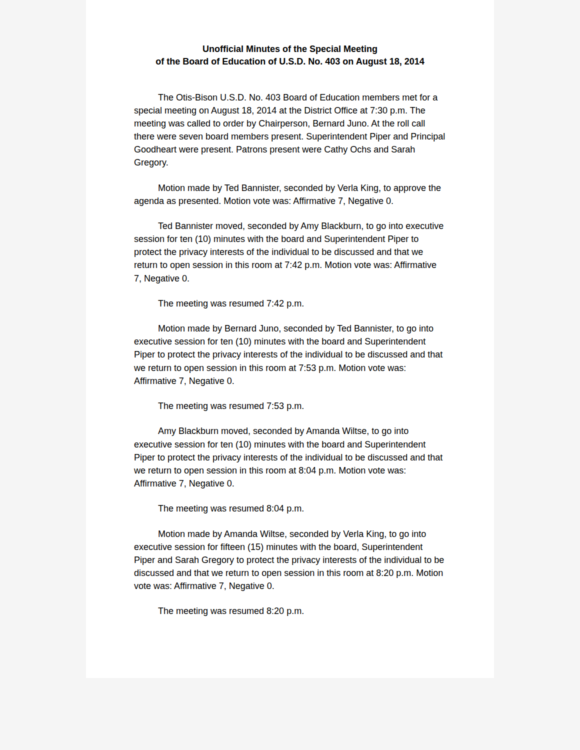Unofficial Minutes of the Special Meeting
of the Board of Education of U.S.D. No. 403 on August 18, 2014
The Otis-Bison U.S.D. No. 403 Board of Education members met for a special meeting on August 18, 2014 at the District Office at 7:30 p.m. The meeting was called to order by Chairperson, Bernard Juno. At the roll call there were seven board members present. Superintendent Piper and Principal Goodheart were present. Patrons present were Cathy Ochs and Sarah Gregory.
Motion made by Ted Bannister, seconded by Verla King, to approve the agenda as presented. Motion vote was: Affirmative 7, Negative 0.
Ted Bannister moved, seconded by Amy Blackburn, to go into executive session for ten (10) minutes with the board and Superintendent Piper to protect the privacy interests of the individual to be discussed and that we return to open session in this room at 7:42 p.m. Motion vote was: Affirmative 7, Negative 0.
The meeting was resumed 7:42 p.m.
Motion made by Bernard Juno, seconded by Ted Bannister, to go into executive session for ten (10) minutes with the board and Superintendent Piper to protect the privacy interests of the individual to be discussed and that we return to open session in this room at 7:53 p.m. Motion vote was: Affirmative 7, Negative 0.
The meeting was resumed 7:53 p.m.
Amy Blackburn moved, seconded by Amanda Wiltse, to go into executive session for ten (10) minutes with the board and Superintendent Piper to protect the privacy interests of the individual to be discussed and that we return to open session in this room at 8:04 p.m. Motion vote was: Affirmative 7, Negative 0.
The meeting was resumed 8:04 p.m.
Motion made by Amanda Wiltse, seconded by Verla King, to go into executive session for fifteen (15) minutes with the board, Superintendent Piper and Sarah Gregory to protect the privacy interests of the individual to be discussed and that we return to open session in this room at 8:20 p.m. Motion vote was: Affirmative 7, Negative 0.
The meeting was resumed 8:20 p.m.